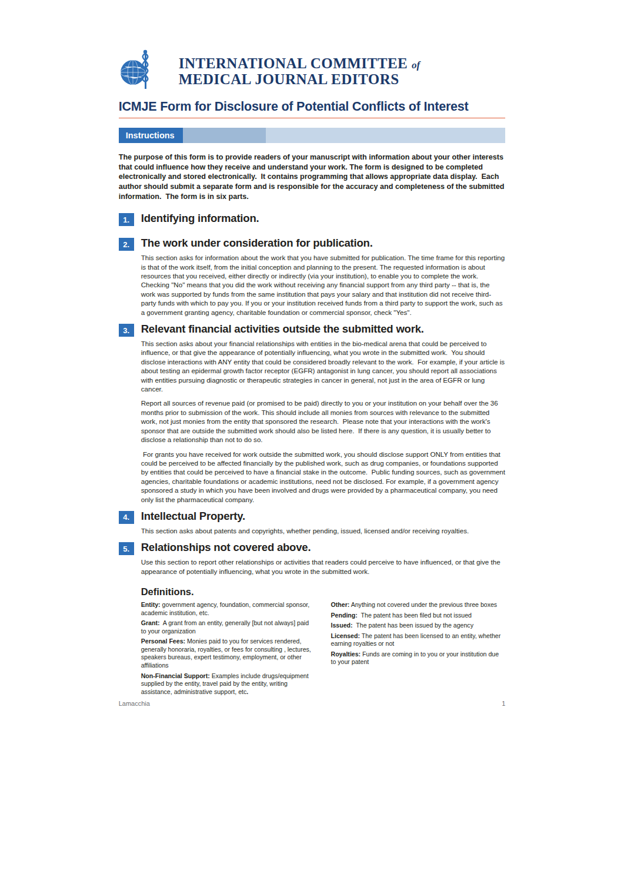INTERNATIONAL COMMITTEE of
MEDICAL JOURNAL EDITORS
ICMJE Form for Disclosure of Potential Conflicts of Interest
Instructions
The purpose of this form is to provide readers of your manuscript with information about your other interests that could influence how they receive and understand your work. The form is designed to be completed electronically and stored electronically. It contains programming that allows appropriate data display. Each author should submit a separate form and is responsible for the accuracy and completeness of the submitted information. The form is in six parts.
1.
Identifying information.
2.
The work under consideration for publication.
This section asks for information about the work that you have submitted for publication. The time frame for this reporting is that of the work itself, from the initial conception and planning to the present. The requested information is about resources that you received, either directly or indirectly (via your institution), to enable you to complete the work. Checking "No" means that you did the work without receiving any financial support from any third party -- that is, the work was supported by funds from the same institution that pays your salary and that institution did not receive third-party funds with which to pay you. If you or your institution received funds from a third party to support the work, such as a government granting agency, charitable foundation or commercial sponsor, check "Yes".
3.
Relevant financial activities outside the submitted work.
This section asks about your financial relationships with entities in the bio-medical arena that could be perceived to influence, or that give the appearance of potentially influencing, what you wrote in the submitted work. You should disclose interactions with ANY entity that could be considered broadly relevant to the work. For example, if your article is about testing an epidermal growth factor receptor (EGFR) antagonist in lung cancer, you should report all associations with entities pursuing diagnostic or therapeutic strategies in cancer in general, not just in the area of EGFR or lung cancer.
Report all sources of revenue paid (or promised to be paid) directly to you or your institution on your behalf over the 36 months prior to submission of the work. This should include all monies from sources with relevance to the submitted work, not just monies from the entity that sponsored the research. Please note that your interactions with the work's sponsor that are outside the submitted work should also be listed here. If there is any question, it is usually better to disclose a relationship than not to do so.
For grants you have received for work outside the submitted work, you should disclose support ONLY from entities that could be perceived to be affected financially by the published work, such as drug companies, or foundations supported by entities that could be perceived to have a financial stake in the outcome. Public funding sources, such as government agencies, charitable foundations or academic institutions, need not be disclosed. For example, if a government agency sponsored a study in which you have been involved and drugs were provided by a pharmaceutical company, you need only list the pharmaceutical company.
4.
Intellectual Property.
This section asks about patents and copyrights, whether pending, issued, licensed and/or receiving royalties.
5.
Relationships not covered above.
Use this section to report other relationships or activities that readers could perceive to have influenced, or that give the appearance of potentially influencing, what you wrote in the submitted work.
Definitions.
Entity: government agency, foundation, commercial sponsor, academic institution, etc.
Grant: A grant from an entity, generally [but not always] paid to your organization
Personal Fees: Monies paid to you for services rendered, generally honoraria, royalties, or fees for consulting , lectures, speakers bureaus, expert testimony, employment, or other affiliations
Non-Financial Support: Examples include drugs/equipment supplied by the entity, travel paid by the entity, writing assistance, administrative support, etc.
Other: Anything not covered under the previous three boxes
Pending: The patent has been filed but not issued
Issued: The patent has been issued by the agency
Licensed: The patent has been licensed to an entity, whether earning royalties or not
Royalties: Funds are coming in to you or your institution due to your patent
Lamacchia
1